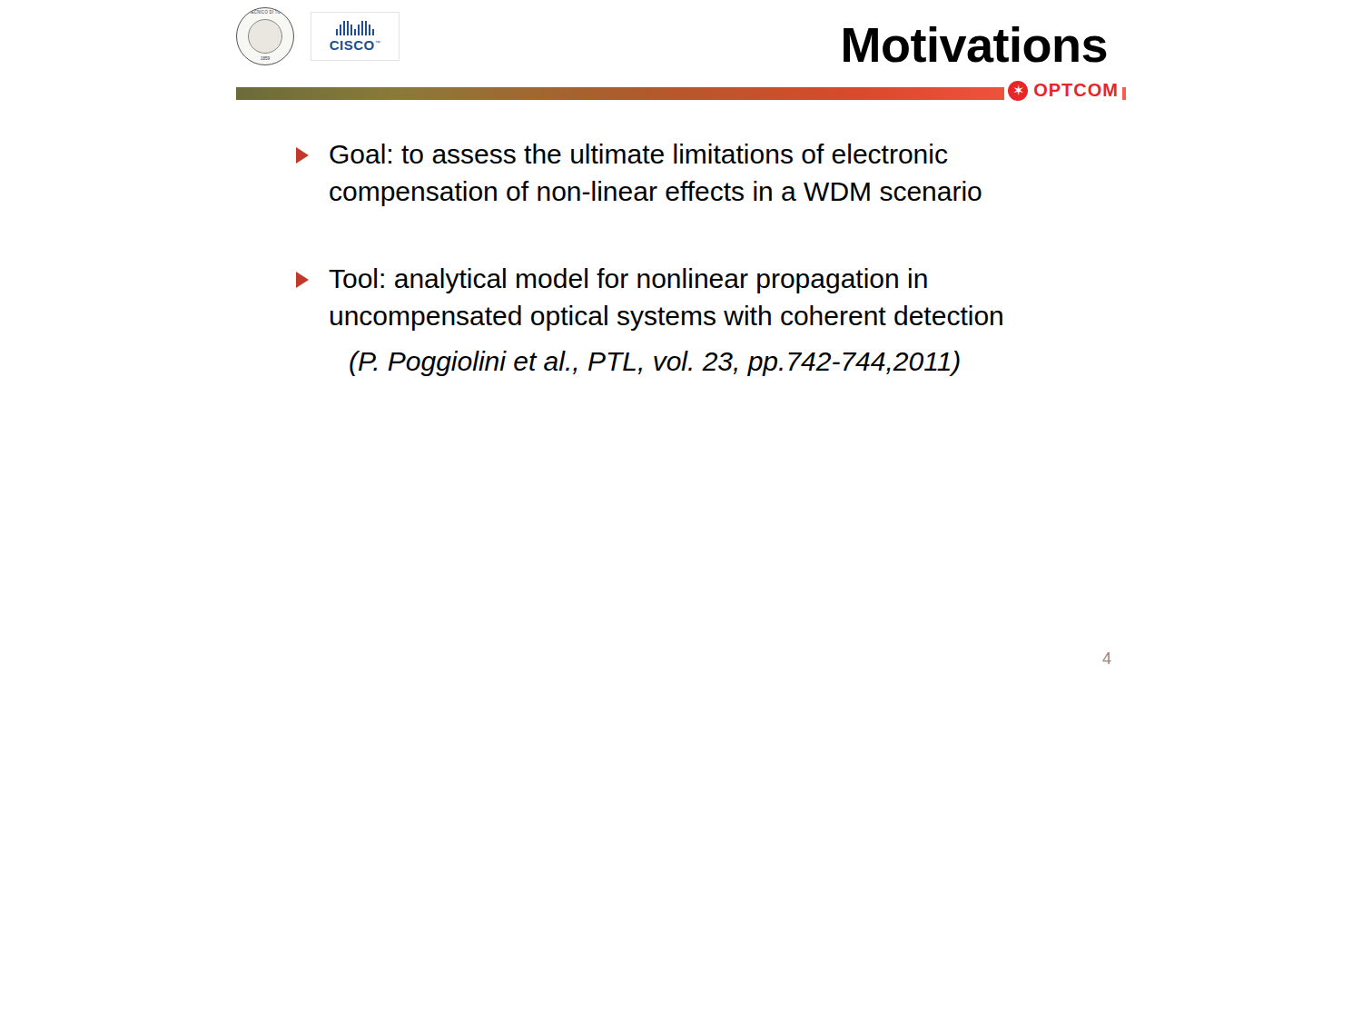POLITECNICO DI TORINO
1859
CISCO™
Motivations
OPTCOM
Goal: to assess the ultimate limitations of electronic compensation of non-linear effects in a WDM scenario
Tool: analytical model for nonlinear propagation in uncompensated optical systems with coherent detection (P. Poggiolini et al., PTL, vol. 23, pp.742-744,2011)
4